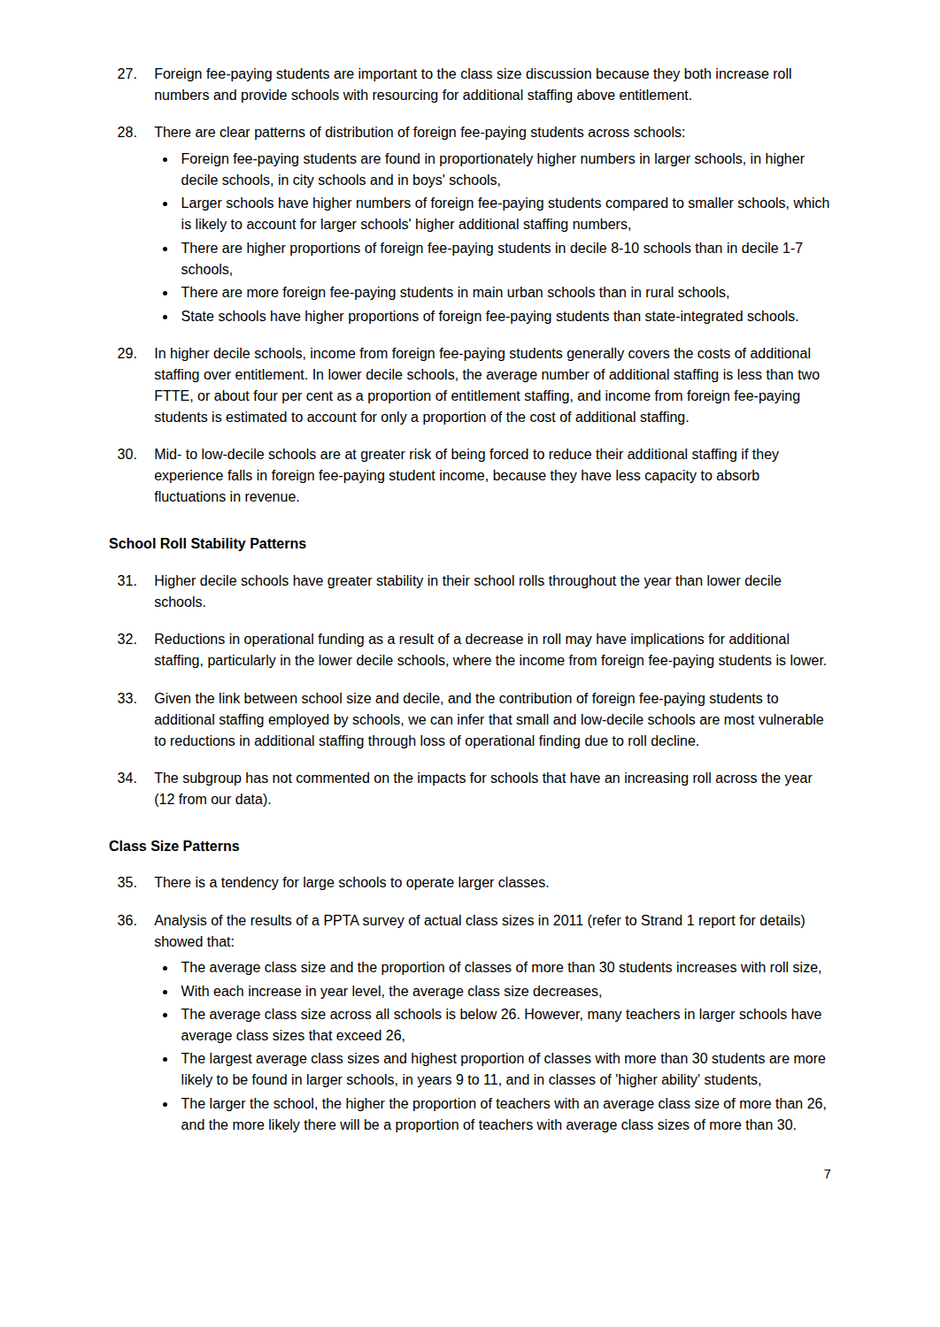Foreign fee-paying students are important to the class size discussion because they both increase roll numbers and provide schools with resourcing for additional staffing above entitlement.
There are clear patterns of distribution of foreign fee-paying students across schools:
Foreign fee-paying students are found in proportionately higher numbers in larger schools, in higher decile schools, in city schools and in boys' schools,
Larger schools have higher numbers of foreign fee-paying students compared to smaller schools, which is likely to account for larger schools' higher additional staffing numbers,
There are higher proportions of foreign fee-paying students in decile 8-10 schools than in decile 1-7 schools,
There are more foreign fee-paying students in main urban schools than in rural schools,
State schools have higher proportions of foreign fee-paying students than state-integrated schools.
In higher decile schools, income from foreign fee-paying students generally covers the costs of additional staffing over entitlement. In lower decile schools, the average number of additional staffing is less than two FTTE, or about four per cent as a proportion of entitlement staffing, and income from foreign fee-paying students is estimated to account for only a proportion of the cost of additional staffing.
Mid- to low-decile schools are at greater risk of being forced to reduce their additional staffing if they experience falls in foreign fee-paying student income, because they have less capacity to absorb fluctuations in revenue.
School Roll Stability Patterns
Higher decile schools have greater stability in their school rolls throughout the year than lower decile schools.
Reductions in operational funding as a result of a decrease in roll may have implications for additional staffing, particularly in the lower decile schools, where the income from foreign fee-paying students is lower.
Given the link between school size and decile, and the contribution of foreign fee-paying students to additional staffing employed by schools, we can infer that small and low-decile schools are most vulnerable to reductions in additional staffing through loss of operational finding due to roll decline.
The subgroup has not commented on the impacts for schools that have an increasing roll across the year (12 from our data).
Class Size Patterns
There is a tendency for large schools to operate larger classes.
Analysis of the results of a PPTA survey of actual class sizes in 2011 (refer to Strand 1 report for details) showed that:
The average class size and the proportion of classes of more than 30 students increases with roll size,
With each increase in year level, the average class size decreases,
The average class size across all schools is below 26. However, many teachers in larger schools have average class sizes that exceed 26,
The largest average class sizes and highest proportion of classes with more than 30 students are more likely to be found in larger schools, in years 9 to 11, and in classes of 'higher ability' students,
The larger the school, the higher the proportion of teachers with an average class size of more than 26, and the more likely there will be a proportion of teachers with average class sizes of more than 30.
7